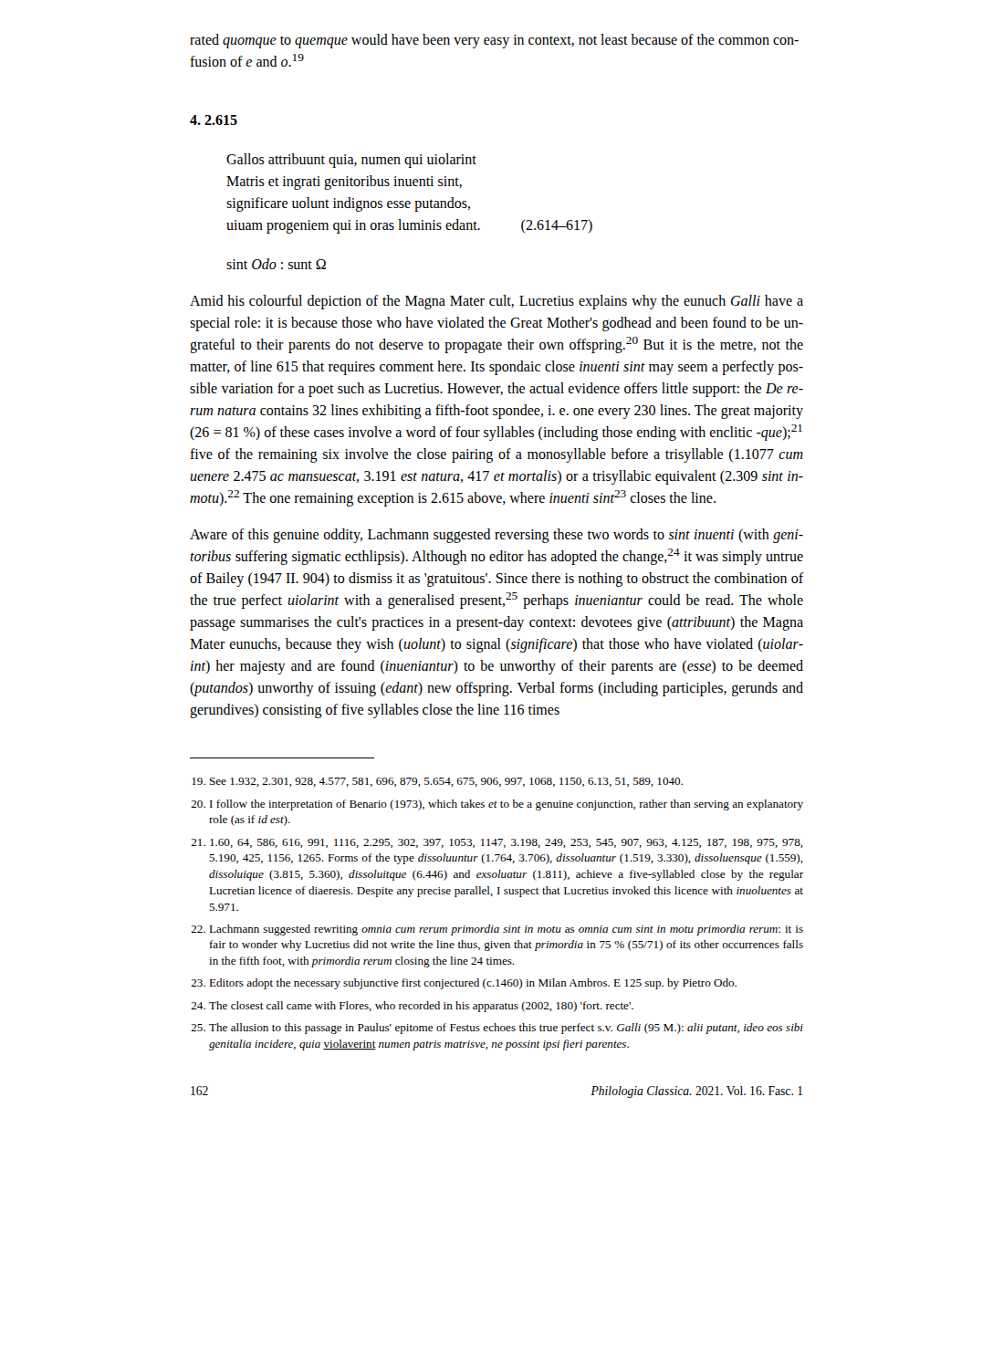rated quomque to quemque would have been very easy in context, not least because of the common confusion of e and o.19
4. 2.615
Gallos attribuunt quia, numen qui uiolarint
Matris et ingrati genitoribus inuenti sint,
significare uolunt indignos esse putandos,
uiuam progeniem qui in oras luminis edant. (2.614–617)
sint Odo : sunt Ω
Amid his colourful depiction of the Magna Mater cult, Lucretius explains why the eunuch Galli have a special role: it is because those who have violated the Great Mother's godhead and been found to be ungrateful to their parents do not deserve to propagate their own offspring.20 But it is the metre, not the matter, of line 615 that requires comment here. Its spondaic close inuenti sint may seem a perfectly possible variation for a poet such as Lucretius. However, the actual evidence offers little support: the De rerum natura contains 32 lines exhibiting a fifth-foot spondee, i. e. one every 230 lines. The great majority (26 = 81 %) of these cases involve a word of four syllables (including those ending with enclitic -que);21 five of the remaining six involve the close pairing of a monosyllable before a trisyllable (1.1077 cum uenere 2.475 ac mansuescat, 3.191 est natura, 417 et mortalis) or a trisyllabic equivalent (2.309 sint in-motu).22 The one remaining exception is 2.615 above, where inuenti sint23 closes the line.
Aware of this genuine oddity, Lachmann suggested reversing these two words to sint inuenti (with genitoribus suffering sigmatic ecthlipsis). Although no editor has adopted the change,24 it was simply untrue of Bailey (1947 II. 904) to dismiss it as 'gratuitous'. Since there is nothing to obstruct the combination of the true perfect uiolarint with a generalised present,25 perhaps inueniantur could be read. The whole passage summarises the cult's practices in a present-day context: devotees give (attribuunt) the Magna Mater eunuchs, because they wish (uolunt) to signal (significare) that those who have violated (uiolarint) her majesty and are found (inueniantur) to be unworthy of their parents are (esse) to be deemed (putandos) unworthy of issuing (edant) new offspring. Verbal forms (including participles, gerunds and gerundives) consisting of five syllables close the line 116 times
See 1.932, 2.301, 928, 4.577, 581, 696, 879, 5.654, 675, 906, 997, 1068, 1150, 6.13, 51, 589, 1040.
I follow the interpretation of Benario (1973), which takes et to be a genuine conjunction, rather than serving an explanatory role (as if id est).
1.60, 64, 586, 616, 991, 1116, 2.295, 302, 397, 1053, 1147, 3.198, 249, 253, 545, 907, 963, 4.125, 187, 198, 975, 978, 5.190, 425, 1156, 1265. Forms of the type dissoluuntur (1.764, 3.706), dissoluantur (1.519, 3.330), dissoluensque (1.559), dissoluique (3.815, 5.360), dissoluitque (6.446) and exsoluatur (1.811), achieve a five-syllabled close by the regular Lucretian licence of diaeresis. Despite any precise parallel, I suspect that Lucretius invoked this licence with inuoluentes at 5.971.
Lachmann suggested rewriting omnia cum rerum primordia sint in motu as omnia cum sint in motu primordia rerum: it is fair to wonder why Lucretius did not write the line thus, given that primordia in 75 % (55/71) of its other occurrences falls in the fifth foot, with primordia rerum closing the line 24 times.
Editors adopt the necessary subjunctive first conjectured (c.1460) in Milan Ambros. E 125 sup. by Pietro Odo.
The closest call came with Flores, who recorded in his apparatus (2002, 180) 'fort. recte'.
The allusion to this passage in Paulus' epitome of Festus echoes this true perfect s.v. Galli (95 M.): alii putant, ideo eos sibi genitalia incidere, quia violaverint numen patris matrisve, ne possint ipsi fieri parentes.
162 Philologia Classica. 2021. Vol. 16. Fasc. 1